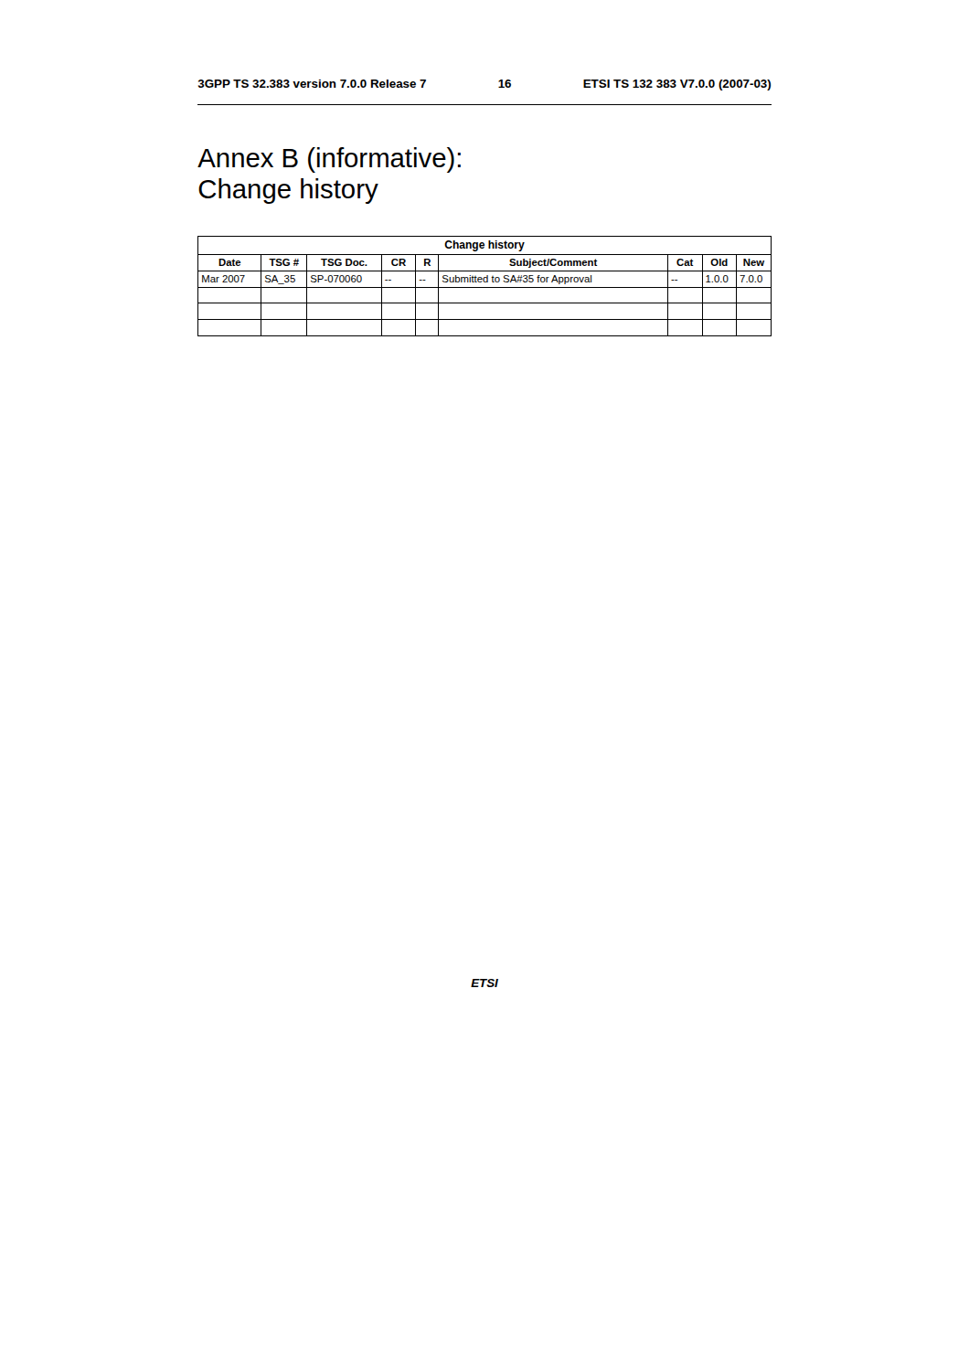3GPP TS 32.383 version 7.0.0 Release 7
16
ETSI TS 132 383 V7.0.0 (2007-03)
Annex B (informative): Change history
Change history
| Date | TSG # | TSG Doc. | CR | R | Subject/Comment | Cat | Old | New |
| --- | --- | --- | --- | --- | --- | --- | --- | --- |
| Mar 2007 | SA_35 | SP-070060 | -- | -- | Submitted to SA#35 for Approval | -- | 1.0.0 | 7.0.0 |
ETSI